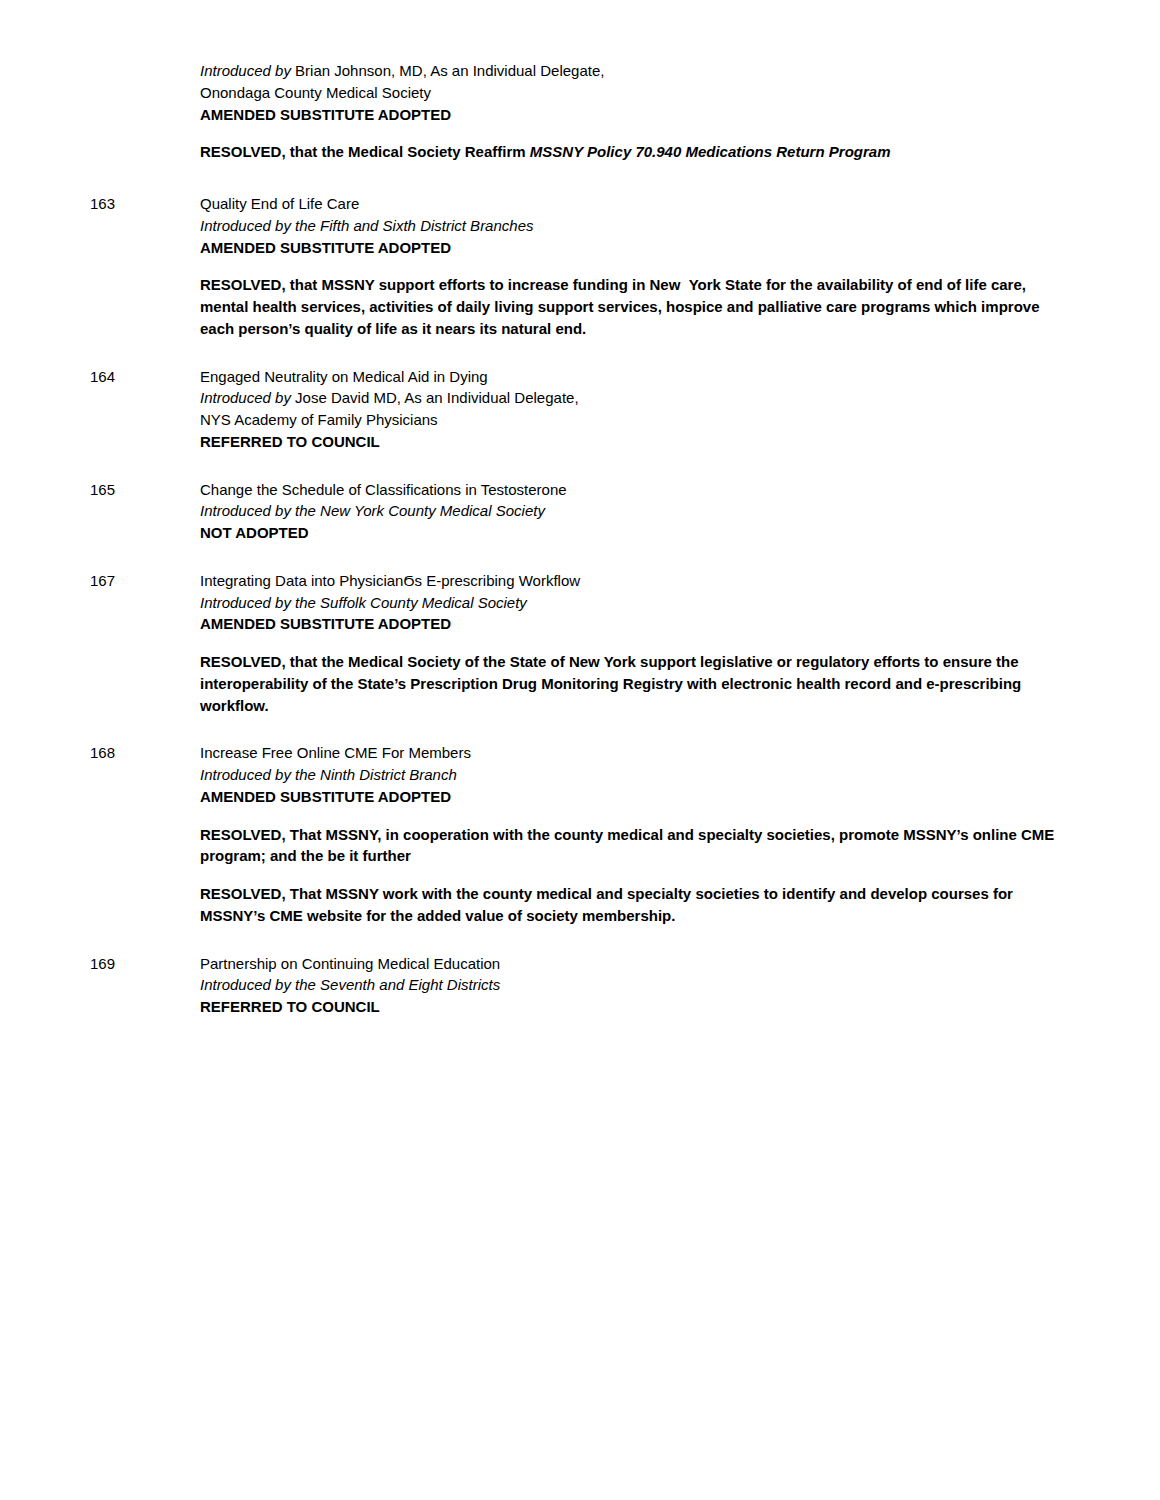Introduced by Brian Johnson, MD, As an Individual Delegate,
Onondaga County Medical Society
AMENDED SUBSTITUTE ADOPTED
RESOLVED, that the Medical Society Reaffirm MSSNY Policy 70.940 Medications Return Program
163
Quality End of Life Care
Introduced by the Fifth and Sixth District Branches
AMENDED SUBSTITUTE ADOPTED
RESOLVED, that MSSNY support efforts to increase funding in New York State for the availability of end of life care, mental health services, activities of daily living support services, hospice and palliative care programs which improve each person’s quality of life as it nears its natural end.
164
Engaged Neutrality on Medical Aid in Dying
Introduced by Jose David MD, As an Individual Delegate,
NYS Academy of Family Physicians
REFERRED TO COUNCIL
165
Change the Schedule of Classifications in Testosterone
Introduced by the New York County Medical Society
NOT ADOPTED
167
Integrating Data into PhysicianϬs E-prescribing Workflow
Introduced by the Suffolk County Medical Society
AMENDED SUBSTITUTE ADOPTED
RESOLVED, that the Medical Society of the State of New York support legislative or regulatory efforts to ensure the interoperability of the State’s Prescription Drug Monitoring Registry with electronic health record and e-prescribing workflow.
168
Increase Free Online CME For Members
Introduced by the Ninth District Branch
AMENDED SUBSTITUTE ADOPTED
RESOLVED, That MSSNY, in cooperation with the county medical and specialty societies, promote MSSNY’s online CME program; and the be it further
RESOLVED, That MSSNY work with the county medical and specialty societies to identify and develop courses for MSSNY’s CME website for the added value of society membership.
169
Partnership on Continuing Medical Education
Introduced by the Seventh and Eight Districts
REFERRED TO COUNCIL